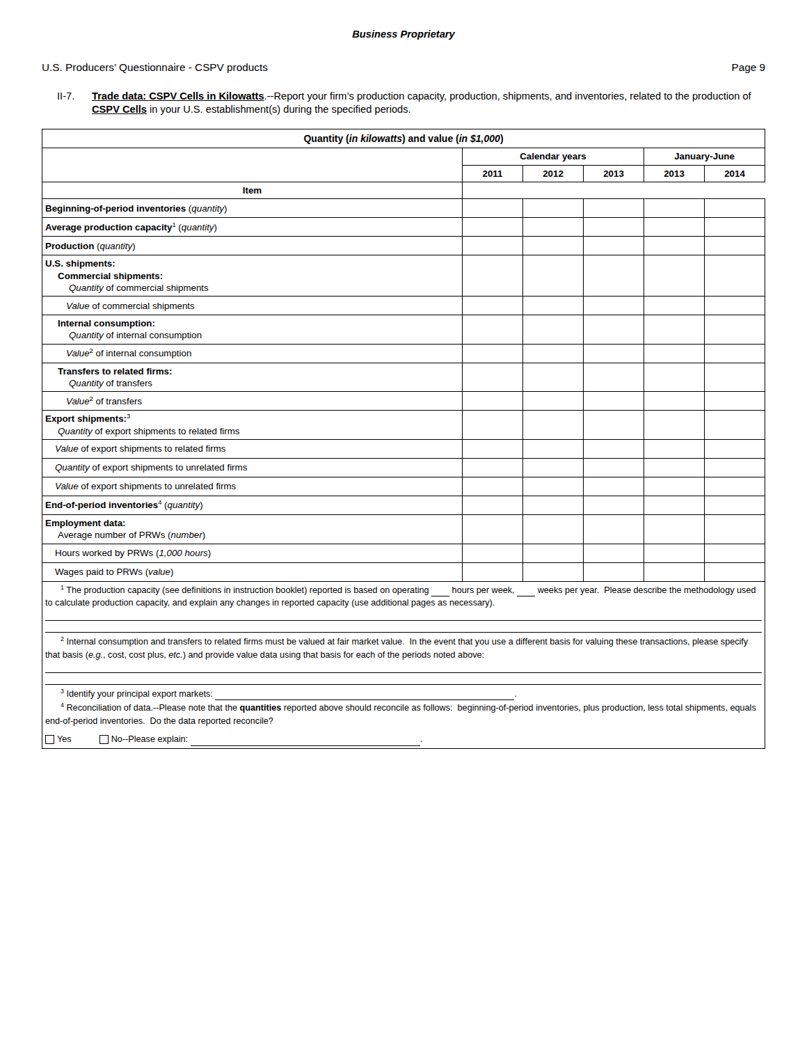Business Proprietary
U.S. Producers’ Questionnaire - CSPV products
Page 9
II-7.
Trade data: CSPV Cells in Kilowatts.--Report your firm’s production capacity, production, shipments, and inventories, related to the production of CSPV Cells in your U.S. establishment(s) during the specified periods.
| Quantity ( in kilowatts ) and value ( in $1,000 ) |
| | Calendar years | January-June |
| 2011 | 2012 | 2013 | 2013 | 2014 |
| Item | |
| Beginning-of-period inventories ( quantity ) | | | | | |
| Average production capacity 1 ( quantity ) | | | | | |
| Production ( quantity ) | | | | | |
| U.S. shipments: Commercial shipments: Quantity of commercial shipments | | | | | |
| Value of commercial shipments | | | | | |
| Internal consumption: Quantity of internal consumption | | | | | |
| Value 2 of internal consumption | | | | | |
| Transfers to related firms: Quantity of transfers | | | | | |
| Value 2 of transfers | | | | | |
| Export shipments: 3 Quantity of export shipments to related firms | | | | | |
| Value of export shipments to related firms | | | | | |
| Quantity of export shipments to unrelated firms | | | | | |
| Value of export shipments to unrelated firms | | | | | |
| End-of-period inventories 4 ( quantity ) | | | | | |
| Employment data: Average number of PRWs ( number ) | | | | | |
| Hours worked by PRWs ( 1,000 hours ) | | | | | |
| Wages paid to PRWs ( value ) | | | | | |
| 1 The production capacity (see definitions in instruction booklet) reported is based on operating hours per week, weeks per year. Please describe the methodology used to calculate production capacity, and explain any changes in reported capacity (use additional pages as necessary). 2 Internal consumption and transfers to related firms must be valued at fair market value. In the event that you use a different basis for valuing these transactions, please specify that basis ( e.g. , cost, cost plus, etc. ) and provide value data using that basis for each of the periods noted above: 3 Identify your principal export markets: . 4 Reconciliation of data.--Please note that the quantities reported above should reconcile as follows: beginning-of-period inventories, plus production, less total shipments, equals end-of-period inventories. Do the data reported reconcile? Yes No--Please explain: . |